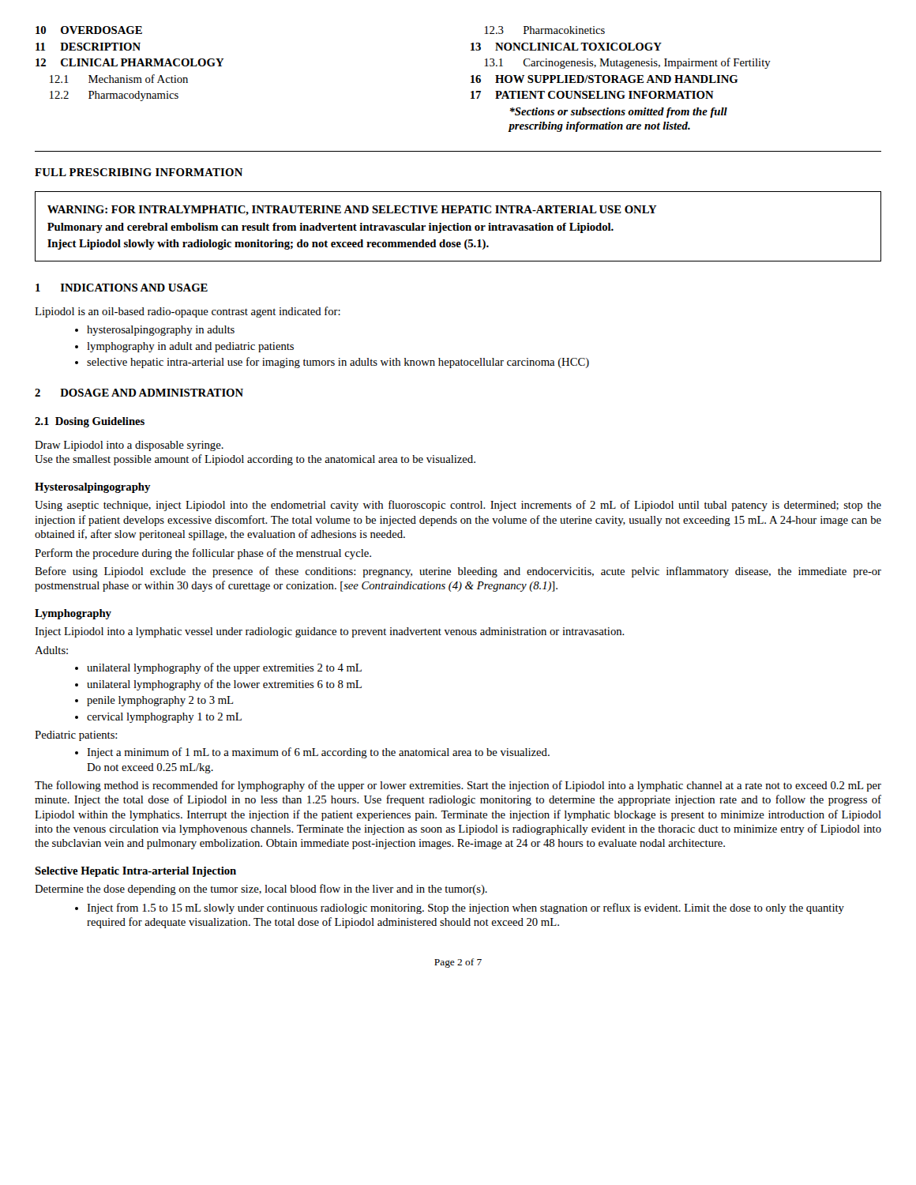10 OVERDOSAGE
11 DESCRIPTION
12 CLINICAL PHARMACOLOGY
12.1 Mechanism of Action
12.2 Pharmacodynamics
12.3 Pharmacokinetics
13 NONCLINICAL TOXICOLOGY
13.1 Carcinogenesis, Mutagenesis, Impairment of Fertility
16 HOW SUPPLIED/STORAGE AND HANDLING
17 PATIENT COUNSELING INFORMATION
*Sections or subsections omitted from the full
prescribing information are not listed.
FULL PRESCRIBING INFORMATION
WARNING: FOR INTRALYMPHATIC, INTRAUTERINE AND SELECTIVE HEPATIC INTRA-ARTERIAL USE ONLY
Pulmonary and cerebral embolism can result from inadvertent intravascular injection or intravasation of Lipiodol.
Inject Lipiodol slowly with radiologic monitoring; do not exceed recommended dose (5.1).
1 INDICATIONS AND USAGE
Lipiodol is an oil-based radio-opaque contrast agent indicated for:
hysterosalpingography in adults
lymphography in adult and pediatric patients
selective hepatic intra-arterial use for imaging tumors in adults with known hepatocellular carcinoma (HCC)
2 DOSAGE AND ADMINISTRATION
2.1 Dosing Guidelines
Draw Lipiodol into a disposable syringe.
Use the smallest possible amount of Lipiodol according to the anatomical area to be visualized.
Hysterosalpingography
Using aseptic technique, inject Lipiodol into the endometrial cavity with fluoroscopic control. Inject increments of 2 mL of Lipiodol until tubal patency is determined; stop the injection if patient develops excessive discomfort. The total volume to be injected depends on the volume of the uterine cavity, usually not exceeding 15 mL. A 24-hour image can be obtained if, after slow peritoneal spillage, the evaluation of adhesions is needed.
Perform the procedure during the follicular phase of the menstrual cycle.
Before using Lipiodol exclude the presence of these conditions: pregnancy, uterine bleeding and endocervicitis, acute pelvic inflammatory disease, the immediate pre-or postmenstrual phase or within 30 days of curettage or conization. [see Contraindications (4) & Pregnancy (8.1)].
Lymphography
Inject Lipiodol into a lymphatic vessel under radiologic guidance to prevent inadvertent venous administration or intravasation.
Adults:
unilateral lymphography of the upper extremities 2 to 4 mL
unilateral lymphography of the lower extremities 6 to 8 mL
penile lymphography 2 to 3 mL
cervical lymphography 1 to 2 mL
Pediatric patients:
Inject a minimum of 1 mL to a maximum of 6 mL according to the anatomical area to be visualized.
Do not exceed 0.25 mL/kg.
The following method is recommended for lymphography of the upper or lower extremities. Start the injection of Lipiodol into a lymphatic channel at a rate not to exceed 0.2 mL per minute. Inject the total dose of Lipiodol in no less than 1.25 hours. Use frequent radiologic monitoring to determine the appropriate injection rate and to follow the progress of Lipiodol within the lymphatics. Interrupt the injection if the patient experiences pain. Terminate the injection if lymphatic blockage is present to minimize introduction of Lipiodol into the venous circulation via lymphovenous channels. Terminate the injection as soon as Lipiodol is radiographically evident in the thoracic duct to minimize entry of Lipiodol into the subclavian vein and pulmonary embolization. Obtain immediate post-injection images. Re-image at 24 or 48 hours to evaluate nodal architecture.
Selective Hepatic Intra-arterial Injection
Determine the dose depending on the tumor size, local blood flow in the liver and in the tumor(s).
Inject from 1.5 to 15 mL slowly under continuous radiologic monitoring. Stop the injection when stagnation or reflux is evident. Limit the dose to only the quantity required for adequate visualization. The total dose of Lipiodol administered should not exceed 20 mL.
Page 2 of 7